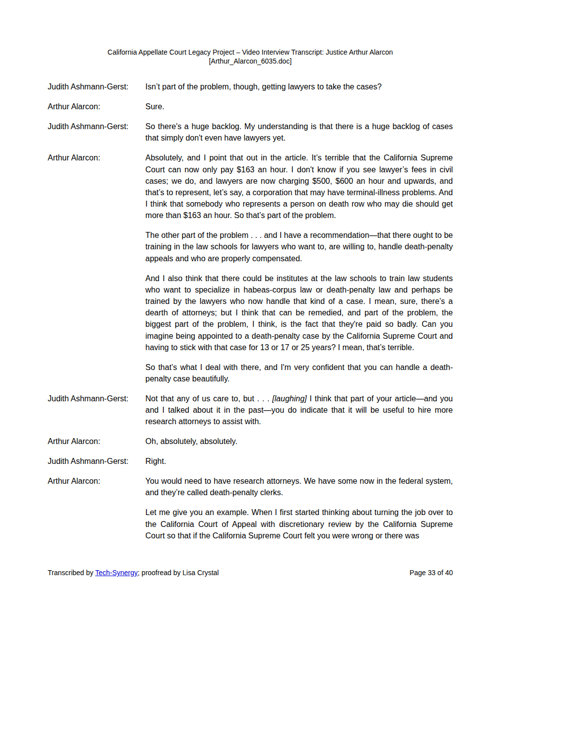California Appellate Court Legacy Project – Video Interview Transcript: Justice Arthur Alarcon
[Arthur_Alarcon_6035.doc]
| Judith Ashmann-Gerst: | Isn’t part of the problem, though, getting lawyers to take the cases? |
| Arthur Alarcon: | Sure. |
| Judith Ashmann-Gerst: | So there's a huge backlog. My understanding is that there is a huge backlog of cases that simply don't even have lawyers yet. |
| Arthur Alarcon: | Absolutely, and I point that out in the article. It’s terrible that the California Supreme Court can now only pay $163 an hour. I don't know if you see lawyer’s fees in civil cases; we do, and lawyers are now charging $500, $600 an hour and upwards, and that’s to represent, let’s say, a corporation that may have terminal-illness problems. And I think that somebody who represents a person on death row who may die should get more than $163 an hour. So that’s part of the problem. The other part of the problem . . . and I have a recommendation—that there ought to be training in the law schools for lawyers who want to, are willing to, handle death-penalty appeals and who are properly compensated. And I also think that there could be institutes at the law schools to train law students who want to specialize in habeas-corpus law or death-penalty law and perhaps be trained by the lawyers who now handle that kind of a case. I mean, sure, there’s a dearth of attorneys; but I think that can be remedied, and part of the problem, the biggest part of the problem, I think, is the fact that they're paid so badly. Can you imagine being appointed to a death-penalty case by the California Supreme Court and having to stick with that case for 13 or 17 or 25 years? I mean, that’s terrible. So that’s what I deal with there, and I'm very confident that you can handle a death-penalty case beautifully. |
| Judith Ashmann-Gerst: | Not that any of us care to, but . . . [laughing] I think that part of your article—and you and I talked about it in the past—you do indicate that it will be useful to hire more research attorneys to assist with. |
| Arthur Alarcon: | Oh, absolutely, absolutely. |
| Judith Ashmann-Gerst: | Right. |
| Arthur Alarcon: | You would need to have research attorneys. We have some now in the federal system, and they’re called death-penalty clerks. Let me give you an example. When I first started thinking about turning the job over to the California Court of Appeal with discretionary review by the California Supreme Court so that if the California Supreme Court felt you were wrong or there was |
Transcribed by Tech-Synergy; proofread by Lisa Crystal Page 33 of 40